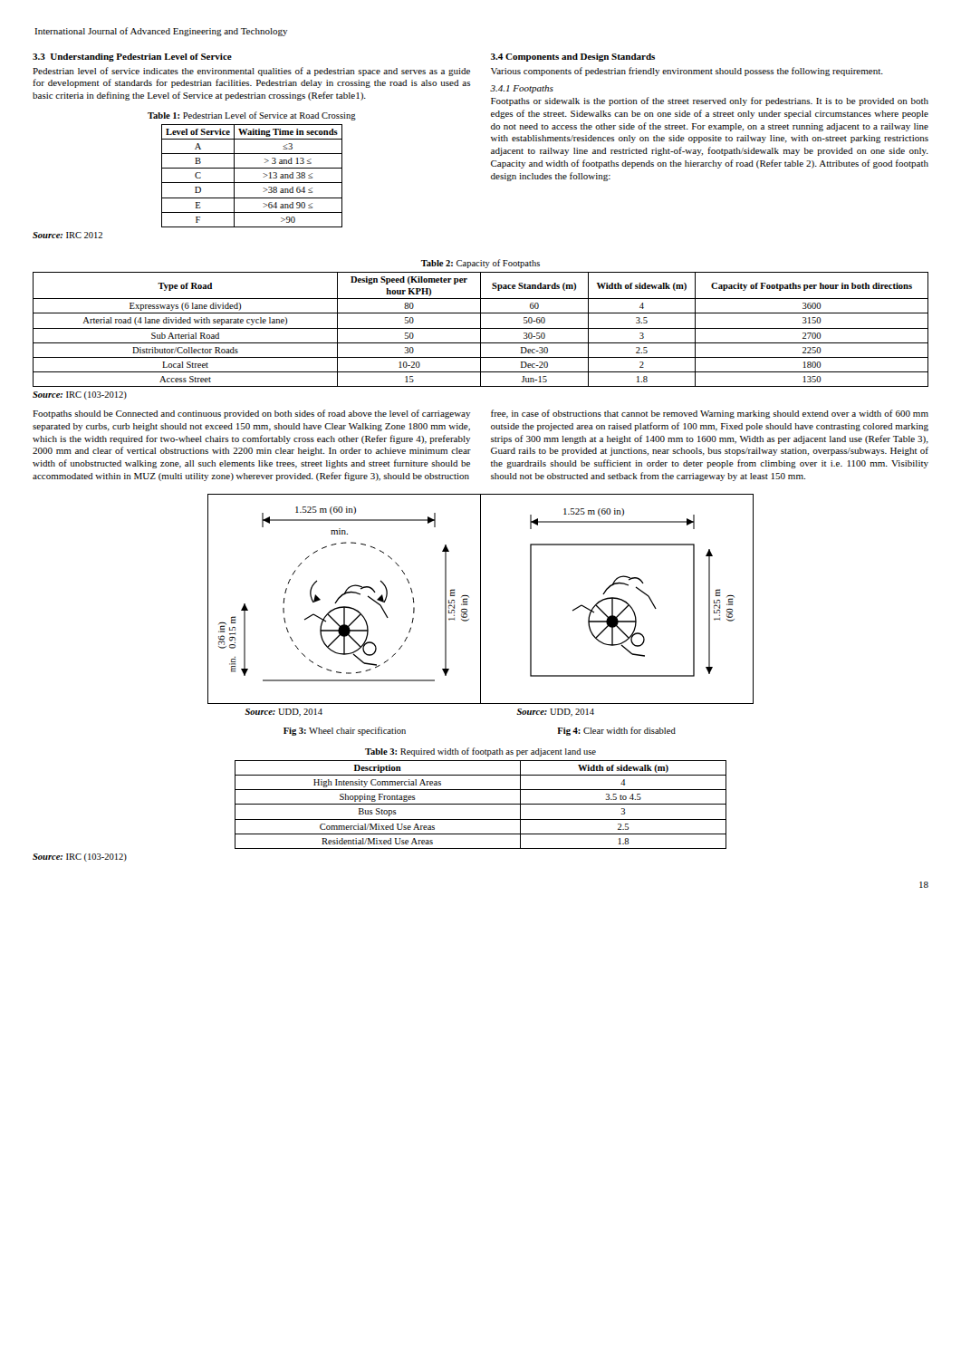International Journal of Advanced Engineering and Technology
3.3 Understanding Pedestrian Level of Service
Pedestrian level of service indicates the environmental qualities of a pedestrian space and serves as a guide for development of standards for pedestrian facilities. Pedestrian delay in crossing the road is also used as basic criteria in defining the Level of Service at pedestrian crossings (Refer table1).
Table 1: Pedestrian Level of Service at Road Crossing
| Level of Service | Waiting Time in seconds |
| --- | --- |
| A | ≤3 |
| B | > 3 and 13 ≤ |
| C | >13 and 38 ≤ |
| D | >38 and 64 ≤ |
| E | >64 and 90 ≤ |
| F | >90 |
Source: IRC 2012
3.4 Components and Design Standards
Various components of pedestrian friendly environment should possess the following requirement.
3.4.1 Footpaths
Footpaths or sidewalk is the portion of the street reserved only for pedestrians. It is to be provided on both edges of the street. Sidewalks can be on one side of a street only under special circumstances where people do not need to access the other side of the street. For example, on a street running adjacent to a railway line with establishments/residences only on the side opposite to railway line, with on-street parking restrictions adjacent to railway line and restricted right-of-way, footpath/sidewalk may be provided on one side only. Capacity and width of footpaths depends on the hierarchy of road (Refer table 2). Attributes of good footpath design includes the following:
Table 2: Capacity of Footpaths
| Type of Road | Design Speed (Kilometer per hour KPH) | Space Standards (m) | Width of sidewalk (m) | Capacity of Footpaths per hour in both directions |
| --- | --- | --- | --- | --- |
| Expressways (6 lane divided) | 80 | 60 | 4 | 3600 |
| Arterial road (4 lane divided with separate cycle lane) | 50 | 50-60 | 3.5 | 3150 |
| Sub Arterial Road | 50 | 30-50 | 3 | 2700 |
| Distributor/Collector Roads | 30 | Dec-30 | 2.5 | 2250 |
| Local Street | 10-20 | Dec-20 | 2 | 1800 |
| Access Street | 15 | Jun-15 | 1.8 | 1350 |
Source: IRC (103-2012)
Footpaths should be Connected and continuous provided on both sides of road above the level of carriageway separated by curbs, curb height should not exceed 150 mm, should have Clear Walking Zone 1800 mm wide, which is the width required for two-wheel chairs to comfortably cross each other (Refer figure 4), preferably 2000 mm and clear of vertical obstructions with 2200 min clear height. In order to achieve minimum clear width of unobstructed walking zone, all such elements like trees, street lights and street furniture should be accommodated within in MUZ (multi utility zone) wherever provided. (Refer figure 3), should be obstruction
free, in case of obstructions that cannot be removed Warning marking should extend over a width of 600 mm outside the projected area on raised platform of 100 mm, Fixed pole should have contrasting colored marking strips of 300 mm length at a height of 1400 mm to 1600 mm, Width as per adjacent land use (Refer Table 3), Guard rails to be provided at junctions, near schools, bus stops/railway station, overpass/subways. Height of the guardrails should be sufficient in order to deter people from climbing over it i.e. 1100 mm. Visibility should not be obstructed and setback from the carriageway by at least 150 mm.
1.525 m (60 in) min. 1.525 m (60 in) 0.915 m (36 in) min.
1.525 m (60 in) 1.525 m (60 in)
Source: UDD, 2014
Source: UDD, 2014
Fig 3: Wheel chair specification
Fig 4: Clear width for disabled
Table 3: Required width of footpath as per adjacent land use
| Description | Width of sidewalk (m) |
| --- | --- |
| High Intensity Commercial Areas | 4 |
| Shopping Frontages | 3.5 to 4.5 |
| Bus Stops | 3 |
| Commercial/Mixed Use Areas | 2.5 |
| Residential/Mixed Use Areas | 1.8 |
Source: IRC (103-2012)
18